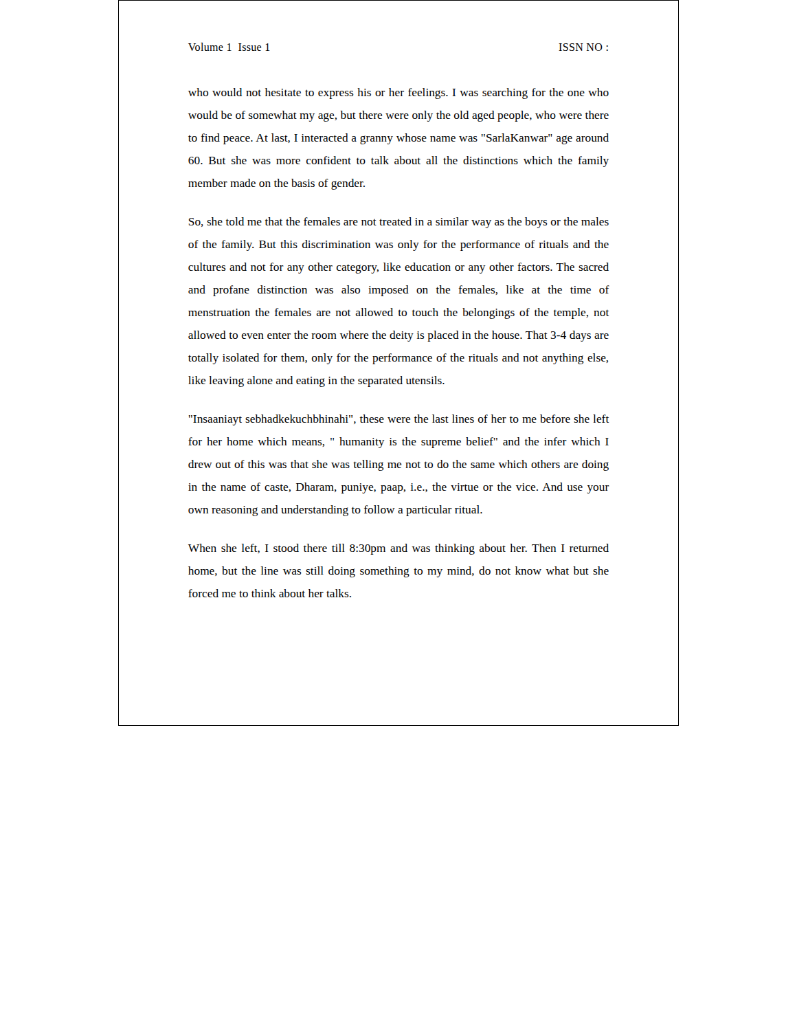Volume 1 Issue 1 ISSN NO :
who would not hesitate to express his or her feelings. I was searching for the one who would be of somewhat my age, but there were only the old aged people, who were there to find peace. At last, I interacted a granny whose name was "SarlaKanwar" age around 60. But she was more confident to talk about all the distinctions which the family member made on the basis of gender.
So, she told me that the females are not treated in a similar way as the boys or the males of the family. But this discrimination was only for the performance of rituals and the cultures and not for any other category, like education or any other factors. The sacred and profane distinction was also imposed on the females, like at the time of menstruation the females are not allowed to touch the belongings of the temple, not allowed to even enter the room where the deity is placed in the house. That 3-4 days are totally isolated for them, only for the performance of the rituals and not anything else, like leaving alone and eating in the separated utensils.
"Insaaniayt sebhadkekuchbhinahi", these were the last lines of her to me before she left for her home which means, " humanity is the supreme belief" and the infer which I drew out of this was that she was telling me not to do the same which others are doing in the name of caste, Dharam, puniye, paap, i.e., the virtue or the vice. And use your own reasoning and understanding to follow a particular ritual.
When she left, I stood there till 8:30pm and was thinking about her. Then I returned home, but the line was still doing something to my mind, do not know what but she forced me to think about her talks.